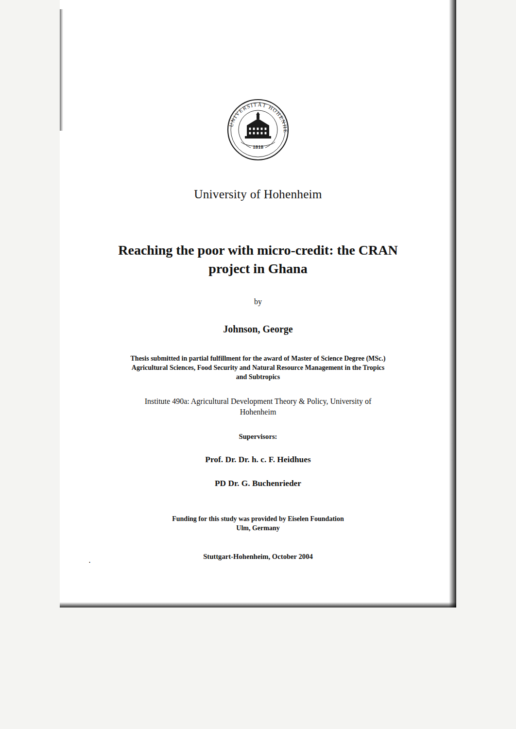UNIVERSITÄT HOHENHEIM 1818
University of Hohenheim
Reaching the poor with micro-credit: the CRAN
project in Ghana
by
Johnson, George
Thesis submitted in partial fulfillment for the award of Master of Science Degree (MSc.)
Agricultural Sciences, Food Security and Natural Resource Management in the Tropics
and Subtropics
Institute 490a: Agricultural Development Theory & Policy, University of
Hohenheim
Supervisors:
Prof. Dr. Dr. h. c. F. Heidhues
PD Dr. G. Buchenrieder
Funding for this study was provided by Eiselen Foundation
Ulm, Germany
Stuttgart-Hohenheim, October 2004
.